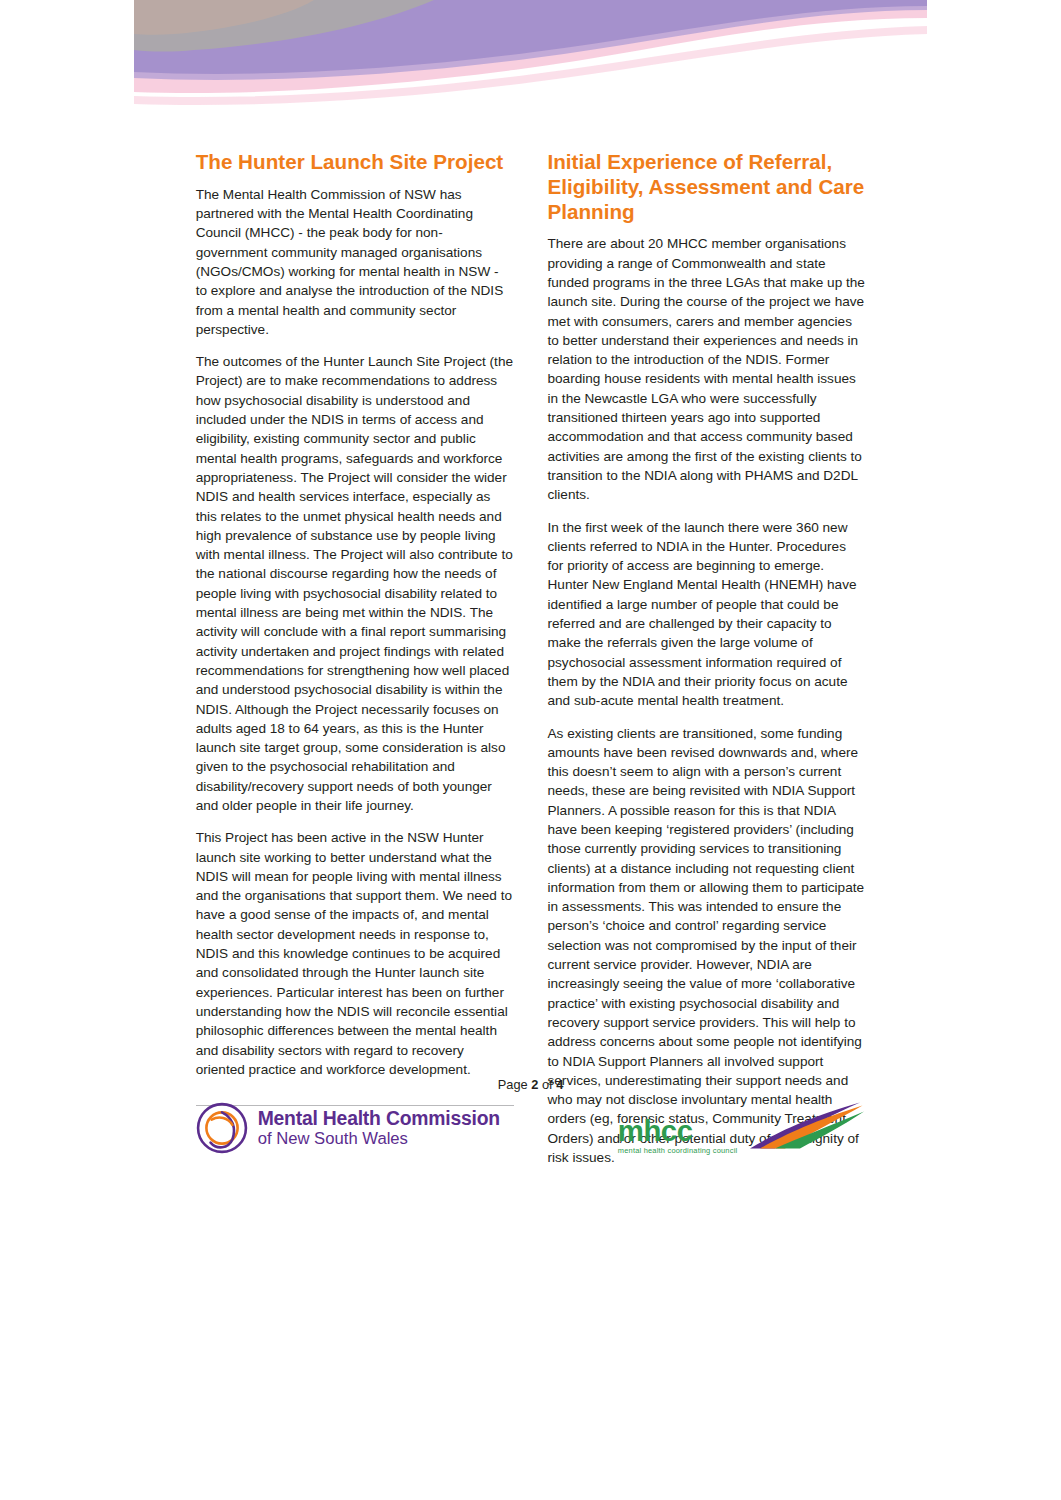The Hunter Launch Site Project
The Mental Health Commission of NSW has partnered with the Mental Health Coordinating Council (MHCC) - the peak body for non-government community managed organisations (NGOs/CMOs) working for mental health in NSW - to explore and analyse the introduction of the NDIS from a mental health and community sector perspective.
The outcomes of the Hunter Launch Site Project (the Project) are to make recommendations to address how psychosocial disability is understood and included under the NDIS in terms of access and eligibility, existing community sector and public mental health programs, safeguards and workforce appropriateness. The Project will consider the wider NDIS and health services interface, especially as this relates to the unmet physical health needs and high prevalence of substance use by people living with mental illness. The Project will also contribute to the national discourse regarding how the needs of people living with psychosocial disability related to mental illness are being met within the NDIS. The activity will conclude with a final report summarising activity undertaken and project findings with related recommendations for strengthening how well placed and understood psychosocial disability is within the NDIS. Although the Project necessarily focuses on adults aged 18 to 64 years, as this is the Hunter launch site target group, some consideration is also given to the psychosocial rehabilitation and disability/recovery support needs of both younger and older people in their life journey.
This Project has been active in the NSW Hunter launch site working to better understand what the NDIS will mean for people living with mental illness and the organisations that support them. We need to have a good sense of the impacts of, and mental health sector development needs in response to, NDIS and this knowledge continues to be acquired and consolidated through the Hunter launch site experiences. Particular interest has been on further understanding how the NDIS will reconcile essential philosophic differences between the mental health and disability sectors with regard to recovery oriented practice and workforce development.
Initial Experience of Referral, Eligibility, Assessment and Care Planning
There are about 20 MHCC member organisations providing a range of Commonwealth and state funded programs in the three LGAs that make up the launch site. During the course of the project we have met with consumers, carers and member agencies to better understand their experiences and needs in relation to the introduction of the NDIS. Former boarding house residents with mental health issues in the Newcastle LGA who were successfully transitioned thirteen years ago into supported accommodation and that access community based activities are among the first of the existing clients to transition to the NDIA along with PHAMS and D2DL clients.
In the first week of the launch there were 360 new clients referred to NDIA in the Hunter. Procedures for priority of access are beginning to emerge. Hunter New England Mental Health (HNEMH) have identified a large number of people that could be referred and are challenged by their capacity to make the referrals given the large volume of psychosocial assessment information required of them by the NDIA and their priority focus on acute and sub-acute mental health treatment.
As existing clients are transitioned, some funding amounts have been revised downwards and, where this doesn’t seem to align with a person’s current needs, these are being revisited with NDIA Support Planners. A possible reason for this is that NDIA have been keeping ‘registered providers’ (including those currently providing services to transitioning clients) at a distance including not requesting client information from them or allowing them to participate in assessments. This was intended to ensure the person’s ‘choice and control’ regarding service selection was not compromised by the input of their current service provider. However, NDIA are increasingly seeing the value of more ‘collaborative practice’ with existing psychosocial disability and recovery support service providers. This will help to address concerns about some people not identifying to NDIA Support Planners all involved support services, underestimating their support needs and who may not disclose involuntary mental health orders (eg, forensic status, Community Treatment Orders) and/or other potential duty of care/dignity of risk issues.
Page 2 of 4
Mental Health Commission
of New South Wales
mhcc
mental health coordinating council